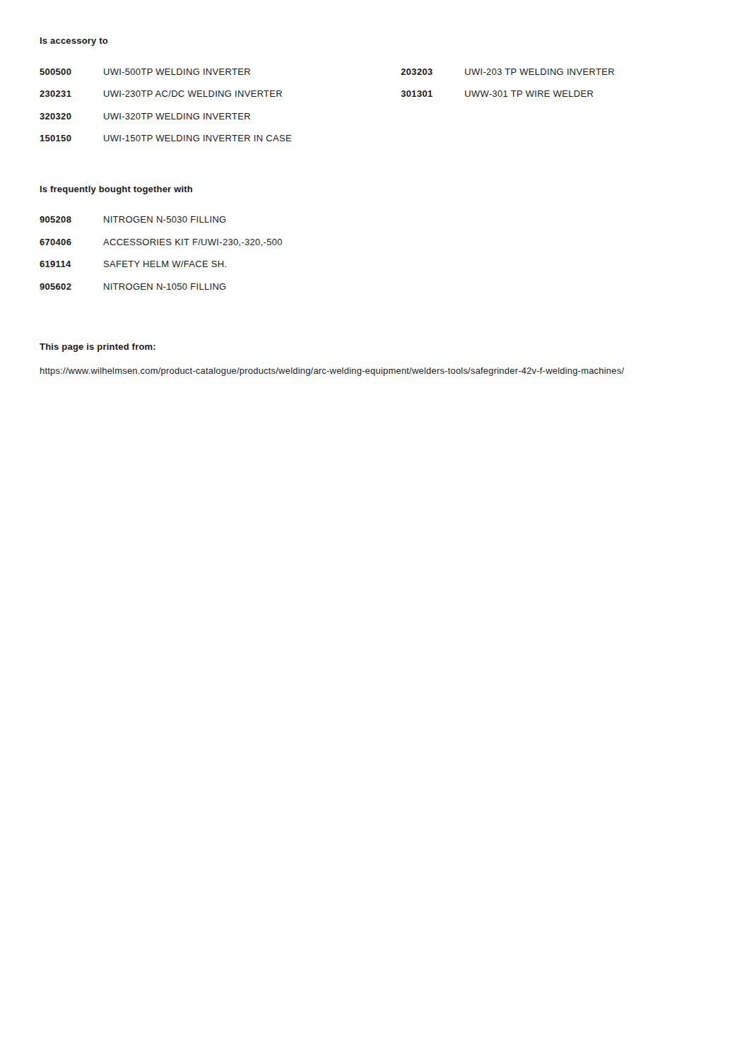Is accessory to
| 500500 | UWI-500TP WELDING INVERTER | 203203 | UWI-203 TP WELDING INVERTER |
| 230231 | UWI-230TP AC/DC WELDING INVERTER | 301301 | UWW-301 TP WIRE WELDER |
| 320320 | UWI-320TP WELDING INVERTER | | |
| 150150 | UWI-150TP WELDING INVERTER IN CASE | | |
Is frequently bought together with
| 905208 | NITROGEN N-5030 FILLING |
| 670406 | ACCESSORIES KIT F/UWI-230,-320,-500 |
| 619114 | SAFETY HELM W/FACE SH. |
| 905602 | NITROGEN N-1050 FILLING |
This page is printed from:
https://www.wilhelmsen.com/product-catalogue/products/welding/arc-welding-equipment/welders-tools/safegrinder-42v-f-welding-machines/